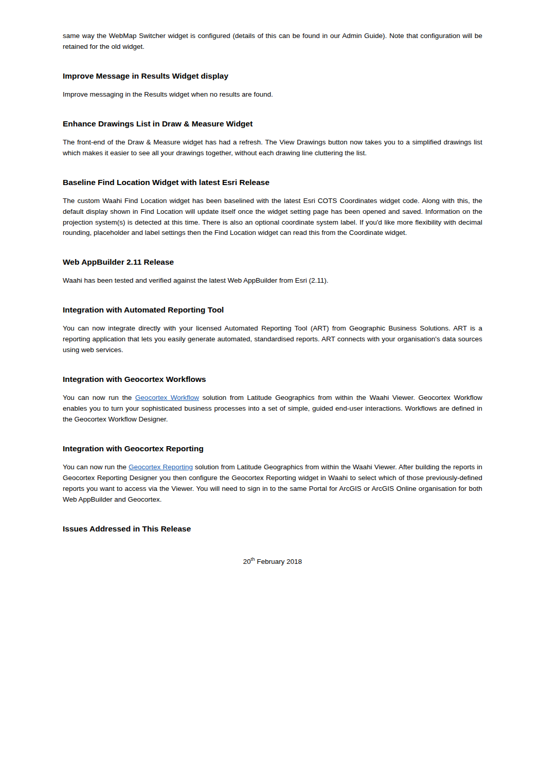same way the WebMap Switcher widget is configured (details of this can be found in our Admin Guide). Note that configuration will be retained for the old widget.
Improve Message in Results Widget display
Improve messaging in the Results widget when no results are found.
Enhance Drawings List in Draw & Measure Widget
The front-end of the Draw & Measure widget has had a refresh. The View Drawings button now takes you to a simplified drawings list which makes it easier to see all your drawings together, without each drawing line cluttering the list.
Baseline Find Location Widget with latest Esri Release
The custom Waahi Find Location widget has been baselined with the latest Esri COTS Coordinates widget code. Along with this, the default display shown in Find Location will update itself once the widget setting page has been opened and saved. Information on the projection system(s) is detected at this time. There is also an optional coordinate system label. If you'd like more flexibility with decimal rounding, placeholder and label settings then the Find Location widget can read this from the Coordinate widget.
Web AppBuilder 2.11 Release
Waahi has been tested and verified against the latest Web AppBuilder from Esri (2.11).
Integration with Automated Reporting Tool
You can now integrate directly with your licensed Automated Reporting Tool (ART) from Geographic Business Solutions. ART is a reporting application that lets you easily generate automated, standardised reports. ART connects with your organisation's data sources using web services.
Integration with Geocortex Workflows
You can now run the Geocortex Workflow solution from Latitude Geographics from within the Waahi Viewer. Geocortex Workflow enables you to turn your sophisticated business processes into a set of simple, guided end-user interactions. Workflows are defined in the Geocortex Workflow Designer.
Integration with Geocortex Reporting
You can now run the Geocortex Reporting solution from Latitude Geographics from within the Waahi Viewer. After building the reports in Geocortex Reporting Designer you then configure the Geocortex Reporting widget in Waahi to select which of those previously-defined reports you want to access via the Viewer. You will need to sign in to the same Portal for ArcGIS or ArcGIS Online organisation for both Web AppBuilder and Geocortex.
Issues Addressed in This Release
20th February 2018